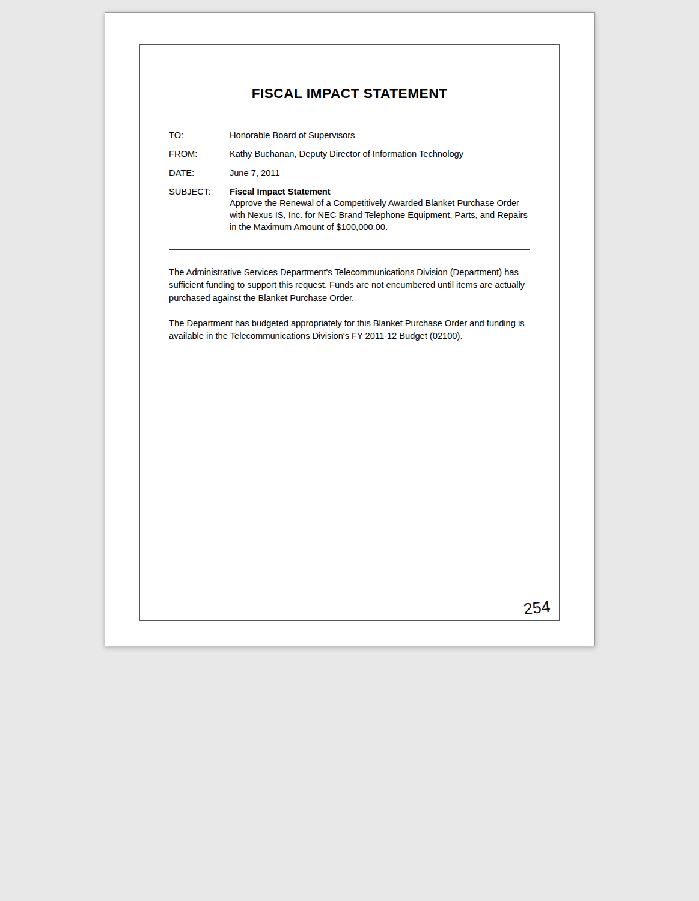FISCAL IMPACT STATEMENT
| TO: | Honorable Board of Supervisors |
| FROM: | Kathy Buchanan, Deputy Director of Information Technology |
| DATE: | June 7, 2011 |
| SUBJECT: | Fiscal Impact Statement Approve the Renewal of a Competitively Awarded Blanket Purchase Order with Nexus IS, Inc. for NEC Brand Telephone Equipment, Parts, and Repairs in the Maximum Amount of $100,000.00. |
The Administrative Services Department's Telecommunications Division (Department) has sufficient funding to support this request. Funds are not encumbered until items are actually purchased against the Blanket Purchase Order.
The Department has budgeted appropriately for this Blanket Purchase Order and funding is available in the Telecommunications Division's FY 2011-12 Budget (02100).
254